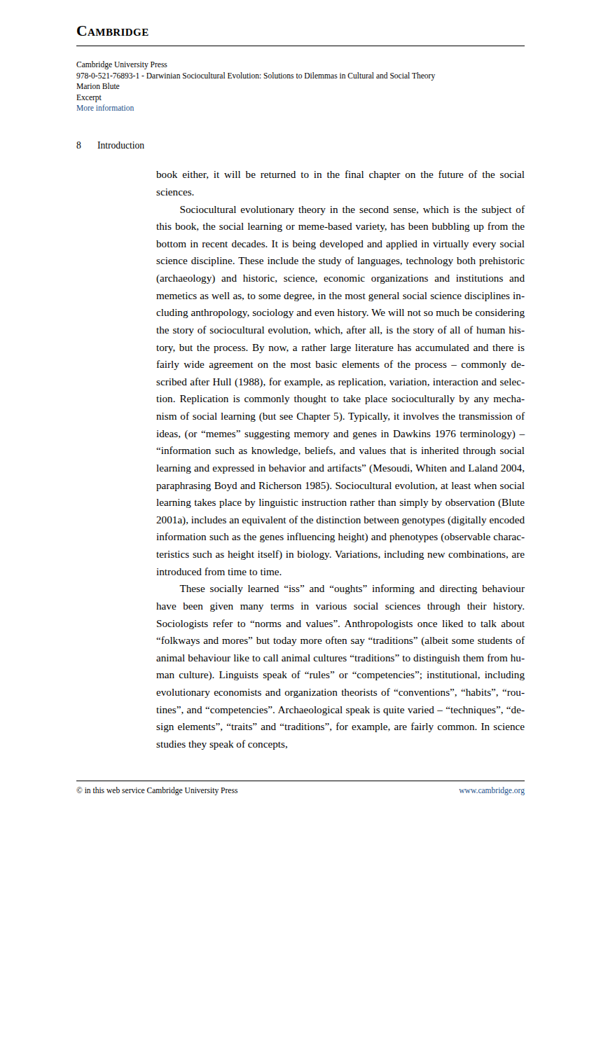Cambridge
Cambridge University Press
978-0-521-76893-1 - Darwinian Sociocultural Evolution: Solutions to Dilemmas in Cultural and Social Theory
Marion Blute
Excerpt
More information
8 Introduction
book either, it will be returned to in the final chapter on the future of the social sciences.
Sociocultural evolutionary theory in the second sense, which is the subject of this book, the social learning or meme-based variety, has been bubbling up from the bottom in recent decades. It is being developed and applied in virtually every social science discipline. These include the study of languages, technology both prehistoric (archaeology) and historic, science, economic organizations and institutions and memetics as well as, to some degree, in the most general social science disciplines including anthropology, sociology and even history. We will not so much be considering the story of sociocultural evolution, which, after all, is the story of all of human history, but the process. By now, a rather large literature has accumulated and there is fairly wide agreement on the most basic elements of the process – commonly described after Hull (1988), for example, as replication, variation, interaction and selection. Replication is commonly thought to take place socioculturally by any mechanism of social learning (but see Chapter 5). Typically, it involves the transmission of ideas, (or “memes” suggesting memory and genes in Dawkins 1976 terminology) – “information such as knowledge, beliefs, and values that is inherited through social learning and expressed in behavior and artifacts” (Mesoudi, Whiten and Laland 2004, paraphrasing Boyd and Richerson 1985). Sociocultural evolution, at least when social learning takes place by linguistic instruction rather than simply by observation (Blute 2001a), includes an equivalent of the distinction between genotypes (digitally encoded information such as the genes influencing height) and phenotypes (observable characteristics such as height itself) in biology. Variations, including new combinations, are introduced from time to time.
These socially learned “iss” and “oughts” informing and directing behaviour have been given many terms in various social sciences through their history. Sociologists refer to “norms and values”. Anthropologists once liked to talk about “folkways and mores” but today more often say “traditions” (albeit some students of animal behaviour like to call animal cultures “traditions” to distinguish them from human culture). Linguists speak of “rules” or “competencies”; institutional, including evolutionary economists and organization theorists of “conventions”, “habits”, “routines”, and “competencies”. Archaeological speak is quite varied – “techniques”, “design elements”, “traits” and “traditions”, for example, are fairly common. In science studies they speak of concepts,
© in this web service Cambridge University Press www.cambridge.org